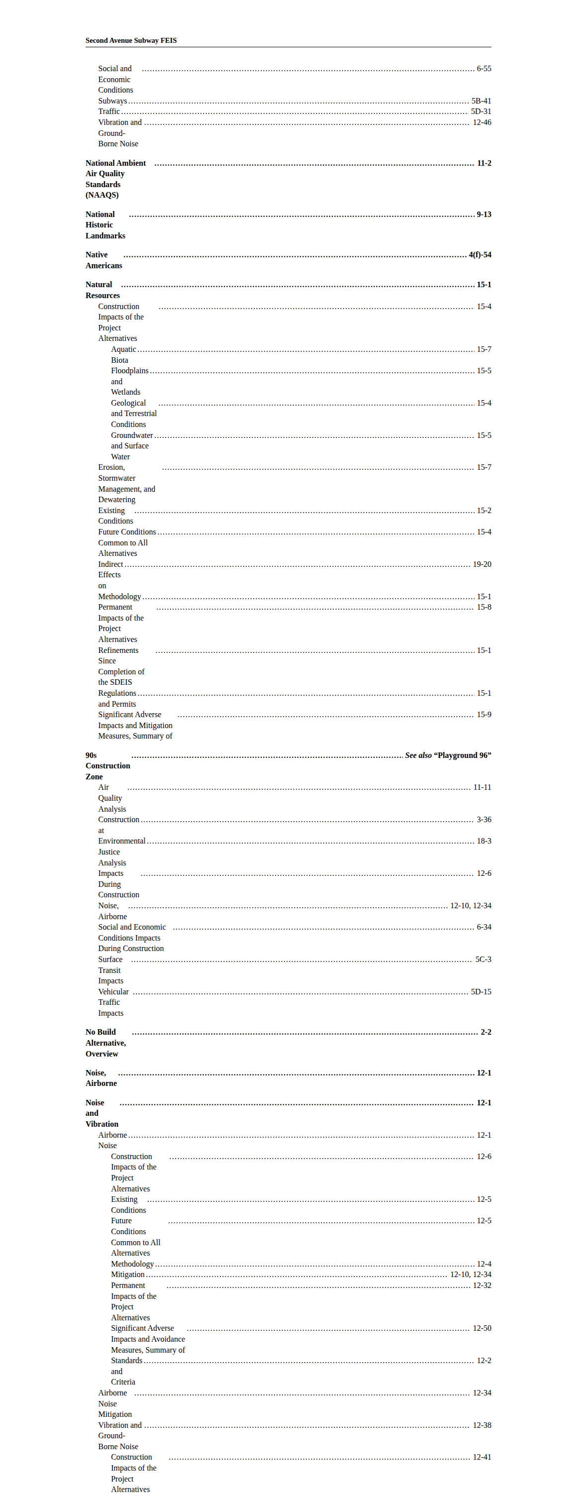Second Avenue Subway FEIS
Social and Economic Conditions 6-55
Subways 5B-41
Traffic 5D-31
Vibration and Ground-Borne Noise 12-46
National Ambient Air Quality Standards (NAAQS) 11-2
National Historic Landmarks 9-13
Native Americans 4(f)-54
Natural Resources 15-1
Construction Impacts of the Project Alternatives 15-4
Aquatic Biota 15-7
Floodplains and Wetlands 15-5
Geological and Terrestrial Conditions 15-4
Groundwater and Surface Water 15-5
Erosion, Stormwater Management, and Dewatering 15-7
Existing Conditions 15-2
Future Conditions Common to All Alternatives 15-4
Indirect Effects on 19-20
Methodology 15-1
Permanent Impacts of the Project Alternatives 15-8
Refinements Since Completion of the SDEIS 15-1
Regulations and Permits 15-1
Significant Adverse Impacts and Mitigation Measures, Summary of 15-9
90s Construction Zone See also “Playground 96”
Air Quality Analysis 11-11
Construction at 3-36
Environmental Justice Analysis 18-3
Impacts During Construction 12-6
Noise, Airborne 12-10, 12-34
Social and Economic Conditions Impacts During Construction 6-34
Surface Transit Impacts 5C-3
Vehicular Traffic Impacts 5D-15
No Build Alternative, Overview 2-2
Noise, Airborne 12-1
Noise and Vibration 12-1
Airborne Noise 12-1
Construction Impacts of the Project Alternatives 12-6
Existing Conditions 12-5
Future Conditions Common to All Alternatives 12-5
Methodology 12-4
Mitigation 12-10, 12-34
Permanent Impacts of the Project Alternatives 12-32
Significant Adverse Impacts and Avoidance Measures, Summary of 12-50
Standards and Criteria 12-2
Airborne Noise Mitigation 12-34
Vibration and Ground-Borne Noise 12-38
Construction Impacts of the Project Alternatives 12-41
Existing Conditions 12-41
Index-12